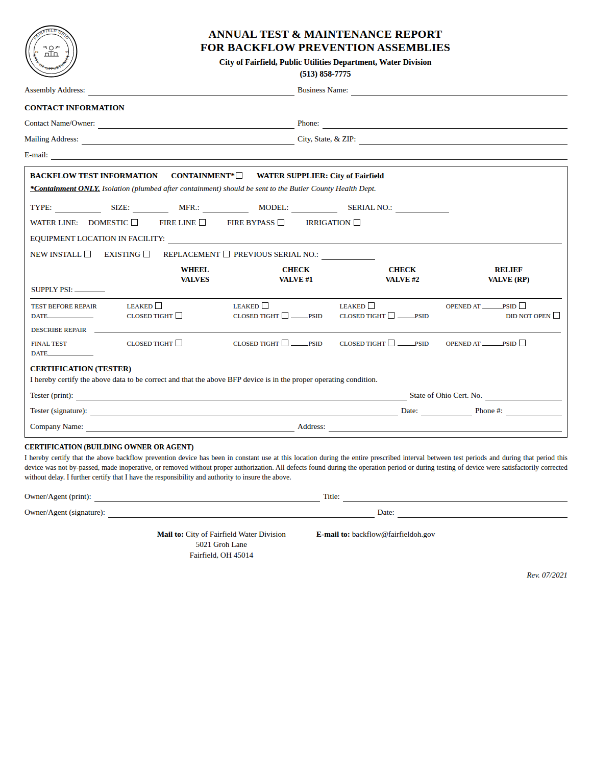FAIRFIELD OHIO CITY OF OPPORTUNITY 19 55
ANNUAL TEST & MAINTENANCE REPORT
FOR BACKFLOW PREVENTION ASSEMBLIES
City of Fairfield, Public Utilities Department, Water Division
(513) 858-7775
Assembly Address:
Business Name:
CONTACT INFORMATION
Contact Name/Owner:
Phone:
Mailing Address:
City, State, & ZIP:
E-mail:
BACKFLOW TEST INFORMATION CONTAINMENT* WATER SUPPLIER: City of Fairfield
*Containment ONLY. Isolation (plumbed after containment) should be sent to the Butler County Health Dept.
TYPE: SIZE: MFR.: MODEL: SERIAL NO.:
WATER LINE: DOMESTIC FIRE LINE FIRE BYPASS IRRIGATION
EQUIPMENT LOCATION IN FACILITY:
NEW INSTALL EXISTING REPLACEMENT PREVIOUS SERIAL NO.:
| | WHEEL VALVES | CHECK VALVE #1 | CHECK VALVE #2 | RELIEF VALVE (RP) |
| --- | --- | --- | --- | --- |
| SUPPLY PSI: | | | | |
| TEST BEFORE REPAIR | LEAKED | LEAKED | LEAKED | OPENED AT PSID |
| DATE | CLOSED TIGHT | CLOSED TIGHT PSID | CLOSED TIGHT PSID | DID NOT OPEN |
| DESCRIBE REPAIR | |
| FINAL TEST | CLOSED TIGHT | CLOSED TIGHT PSID | CLOSED TIGHT PSID | OPENED AT PSID |
| DATE | | | | |
CERTIFICATION (TESTER)
I hereby certify the above data to be correct and that the above BFP device is in the proper operating condition.
Tester (print): State of Ohio Cert. No.
Tester (signature): Date: Phone #:
Company Name:
Address:
CERTIFICATION (BUILDING OWNER OR AGENT)
I hereby certify that the above backflow prevention device has been in constant use at this location during the entire prescribed interval between test periods and during that period this device was not by-passed, made inoperative, or removed without proper authorization. All defects found during the operation period or during testing of device were satisfactorily corrected without delay. I further certify that I have the responsibility and authority to insure the above.
Owner/Agent (print):
Title:
Owner/Agent (signature):
Date:
Mail to: City of Fairfield Water Division
5021 Groh Lane
Fairfield, OH 45014
E-mail to: backflow@fairfieldoh.gov
Rev. 07/2021